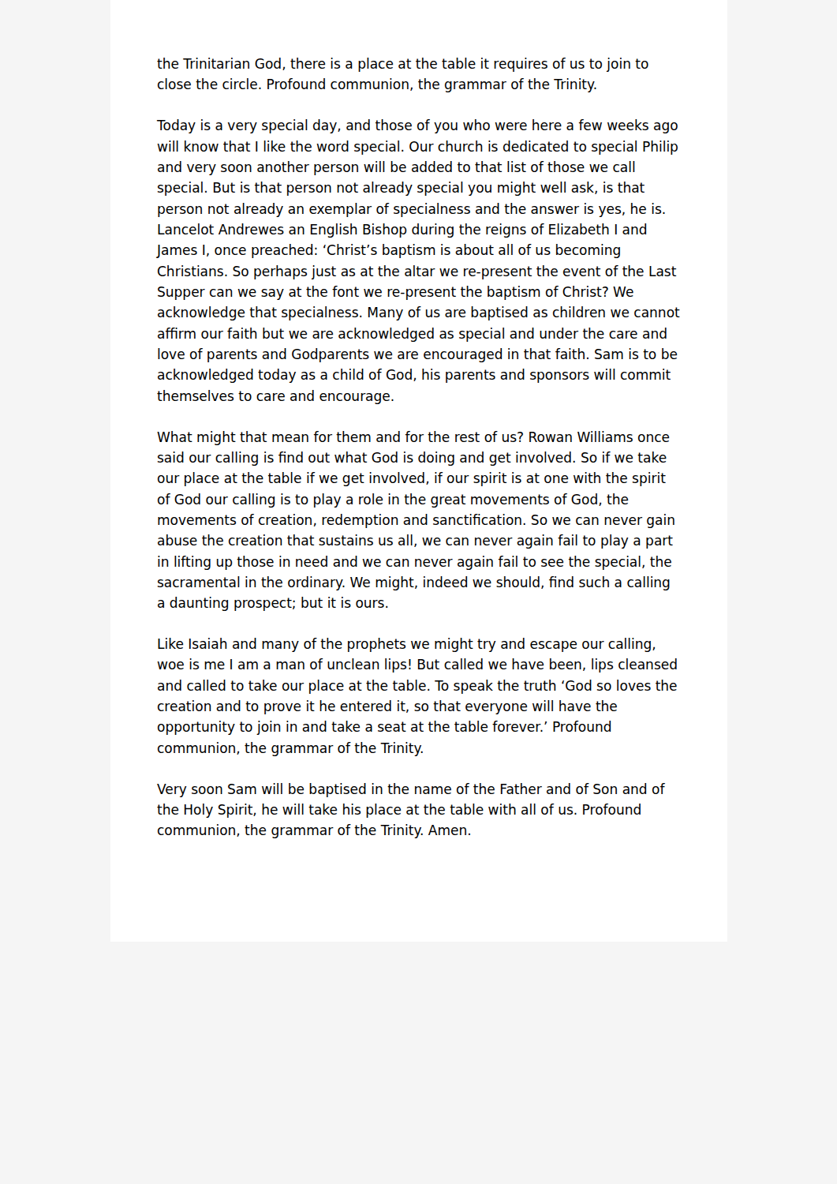the Trinitarian God, there is a place at the table it requires of us to join to close the circle. Profound communion, the grammar of the Trinity.
Today is a very special day, and those of you who were here a few weeks ago will know that I like the word special. Our church is dedicated to special Philip and very soon another person will be added to that list of those we call special. But is that person not already special you might well ask, is that person not already an exemplar of specialness and the answer is yes, he is. Lancelot Andrewes an English Bishop during the reigns of Elizabeth I and James I, once preached: ‘Christ’s baptism is about all of us becoming Christians. So perhaps just as at the altar we re-present the event of the Last Supper can we say at the font we re-present the baptism of Christ? We acknowledge that specialness. Many of us are baptised as children we cannot affirm our faith but we are acknowledged as special and under the care and love of parents and Godparents we are encouraged in that faith. Sam is to be acknowledged today as a child of God, his parents and sponsors will commit themselves to care and encourage.
What might that mean for them and for the rest of us? Rowan Williams once said our calling is find out what God is doing and get involved. So if we take our place at the table if we get involved, if our spirit is at one with the spirit of God our calling is to play a role in the great movements of God, the movements of creation, redemption and sanctification. So we can never gain abuse the creation that sustains us all, we can never again fail to play a part in lifting up those in need and we can never again fail to see the special, the sacramental in the ordinary. We might, indeed we should, find such a calling a daunting prospect; but it is ours.
Like Isaiah and many of the prophets we might try and escape our calling, woe is me I am a man of unclean lips! But called we have been, lips cleansed and called to take our place at the table. To speak the truth ‘God so loves the creation and to prove it he entered it, so that everyone will have the opportunity to join in and take a seat at the table forever.’ Profound communion, the grammar of the Trinity.
Very soon Sam will be baptised in the name of the Father and of Son and of the Holy Spirit, he will take his place at the table with all of us. Profound communion, the grammar of the Trinity. Amen.